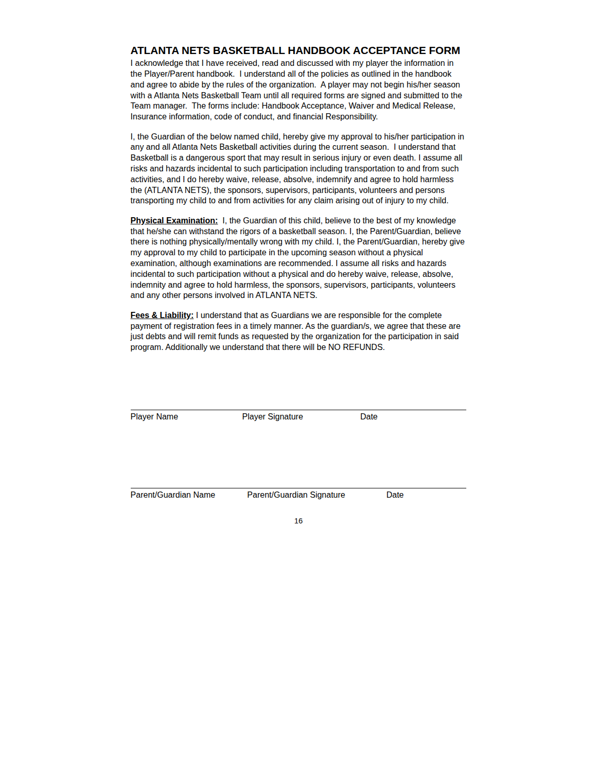ATLANTA NETS BASKETBALL HANDBOOK ACCEPTANCE FORM
I acknowledge that I have received, read and discussed with my player the information in the Player/Parent handbook. I understand all of the policies as outlined in the handbook and agree to abide by the rules of the organization. A player may not begin his/her season with a Atlanta Nets Basketball Team until all required forms are signed and submitted to the Team manager. The forms include: Handbook Acceptance, Waiver and Medical Release, Insurance information, code of conduct, and financial Responsibility.
I, the Guardian of the below named child, hereby give my approval to his/her participation in any and all Atlanta Nets Basketball activities during the current season. I understand that Basketball is a dangerous sport that may result in serious injury or even death. I assume all risks and hazards incidental to such participation including transportation to and from such activities, and I do hereby waive, release, absolve, indemnify and agree to hold harmless the (ATLANTA NETS), the sponsors, supervisors, participants, volunteers and persons transporting my child to and from activities for any claim arising out of injury to my child.
Physical Examination: I, the Guardian of this child, believe to the best of my knowledge that he/she can withstand the rigors of a basketball season. I, the Parent/Guardian, believe there is nothing physically/mentally wrong with my child. I, the Parent/Guardian, hereby give my approval to my child to participate in the upcoming season without a physical examination, although examinations are recommended. I assume all risks and hazards incidental to such participation without a physical and do hereby waive, release, absolve, indemnity and agree to hold harmless, the sponsors, supervisors, participants, volunteers and any other persons involved in ATLANTA NETS.
Fees & Liability: I understand that as Guardians we are responsible for the complete payment of registration fees in a timely manner. As the guardian/s, we agree that these are just debts and will remit funds as requested by the organization for the participation in said program. Additionally we understand that there will be NO REFUNDS.
Player Name Player Signature Date
Parent/Guardian Name Parent/Guardian Signature Date
16